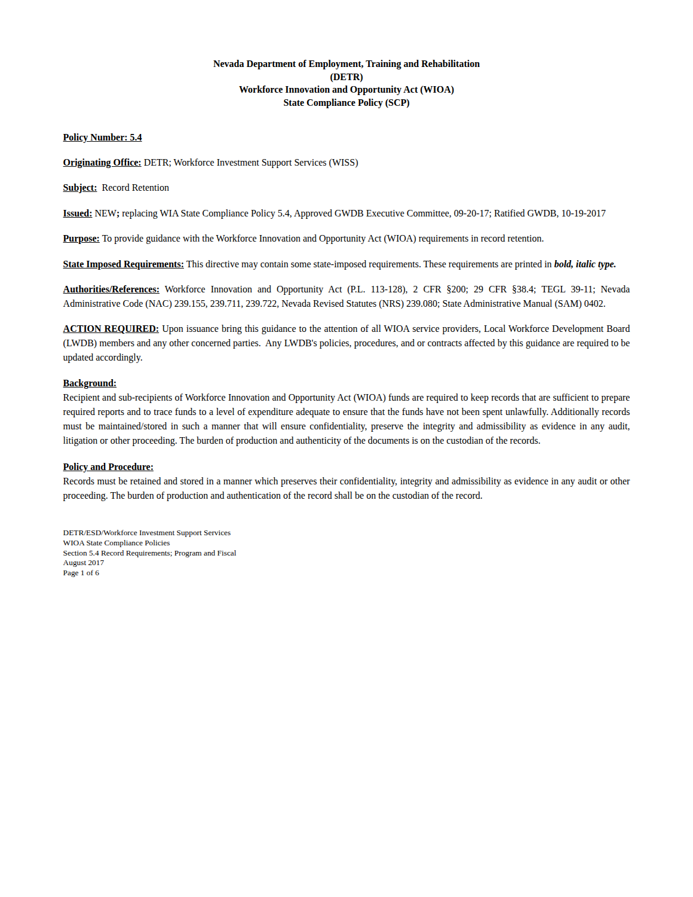Nevada Department of Employment, Training and Rehabilitation
(DETR)
Workforce Innovation and Opportunity Act (WIOA)
State Compliance Policy (SCP)
Policy Number: 5.4
Originating Office: DETR; Workforce Investment Support Services (WISS)
Subject: Record Retention
Issued: NEW; replacing WIA State Compliance Policy 5.4, Approved GWDB Executive Committee, 09-20-17; Ratified GWDB, 10-19-2017
Purpose: To provide guidance with the Workforce Innovation and Opportunity Act (WIOA) requirements in record retention.
State Imposed Requirements: This directive may contain some state-imposed requirements. These requirements are printed in bold, italic type.
Authorities/References: Workforce Innovation and Opportunity Act (P.L. 113-128), 2 CFR §200; 29 CFR §38.4; TEGL 39-11; Nevada Administrative Code (NAC) 239.155, 239.711, 239.722, Nevada Revised Statutes (NRS) 239.080; State Administrative Manual (SAM) 0402.
ACTION REQUIRED: Upon issuance bring this guidance to the attention of all WIOA service providers, Local Workforce Development Board (LWDB) members and any other concerned parties. Any LWDB's policies, procedures, and or contracts affected by this guidance are required to be updated accordingly.
Background:
Recipient and sub-recipients of Workforce Innovation and Opportunity Act (WIOA) funds are required to keep records that are sufficient to prepare required reports and to trace funds to a level of expenditure adequate to ensure that the funds have not been spent unlawfully. Additionally records must be maintained/stored in such a manner that will ensure confidentiality, preserve the integrity and admissibility as evidence in any audit, litigation or other proceeding. The burden of production and authenticity of the documents is on the custodian of the records.
Policy and Procedure:
Records must be retained and stored in a manner which preserves their confidentiality, integrity and admissibility as evidence in any audit or other proceeding. The burden of production and authentication of the record shall be on the custodian of the record.
DETR/ESD/Workforce Investment Support Services
WIOA State Compliance Policies
Section 5.4 Record Requirements; Program and Fiscal
August 2017
Page 1 of 6